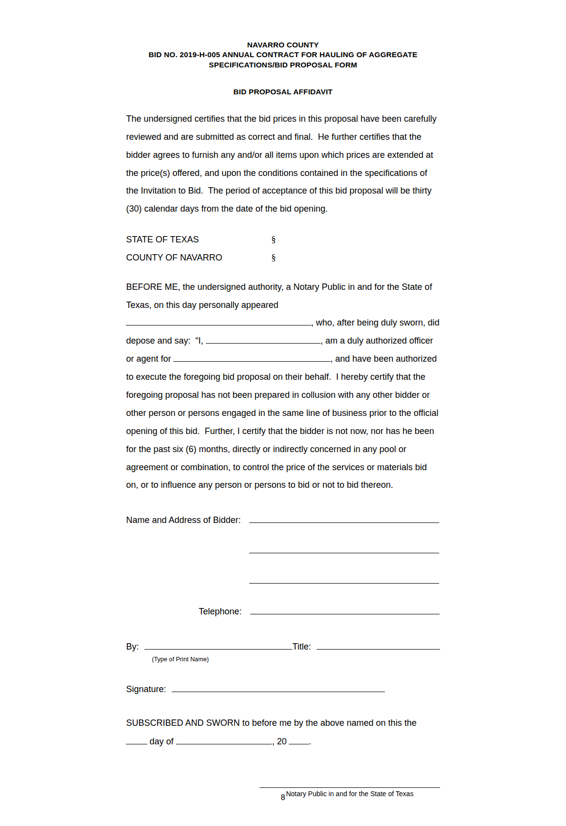NAVARRO COUNTY
BID NO. 2019-H-005 ANNUAL CONTRACT FOR HAULING OF AGGREGATE
SPECIFICATIONS/BID PROPOSAL FORM
BID PROPOSAL AFFIDAVIT
The undersigned certifies that the bid prices in this proposal have been carefully reviewed and are submitted as correct and final. He further certifies that the bidder agrees to furnish any and/or all items upon which prices are extended at the price(s) offered, and upon the conditions contained in the specifications of the Invitation to Bid. The period of acceptance of this bid proposal will be thirty (30) calendar days from the date of the bid opening.
STATE OF TEXAS§
COUNTY OF NAVARRO§
BEFORE ME, the undersigned authority, a Notary Public in and for the State of Texas, on this day personally appeared , who, after being duly sworn, did depose and say: “I, , am a duly authorized officer or agent for , and have been authorized to execute the foregoing bid proposal on their behalf. I hereby certify that the foregoing proposal has not been prepared in collusion with any other bidder or other person or persons engaged in the same line of business prior to the official opening of this bid. Further, I certify that the bidder is not now, nor has he been for the past six (6) months, directly or indirectly concerned in any pool or agreement or combination, to control the price of the services or materials bid on, or to influence any person or persons to bid or not to bid thereon.
Name and Address of Bidder:
Name and Address of Bidder:
Name and Address of Bidder:
Telephone:
By:
Title:
(Type of Print Name)
Signature:
SUBSCRIBED AND SWORN to before me by the above named on this the day of , 20 .
Notary Public in and for the State of Texas
8